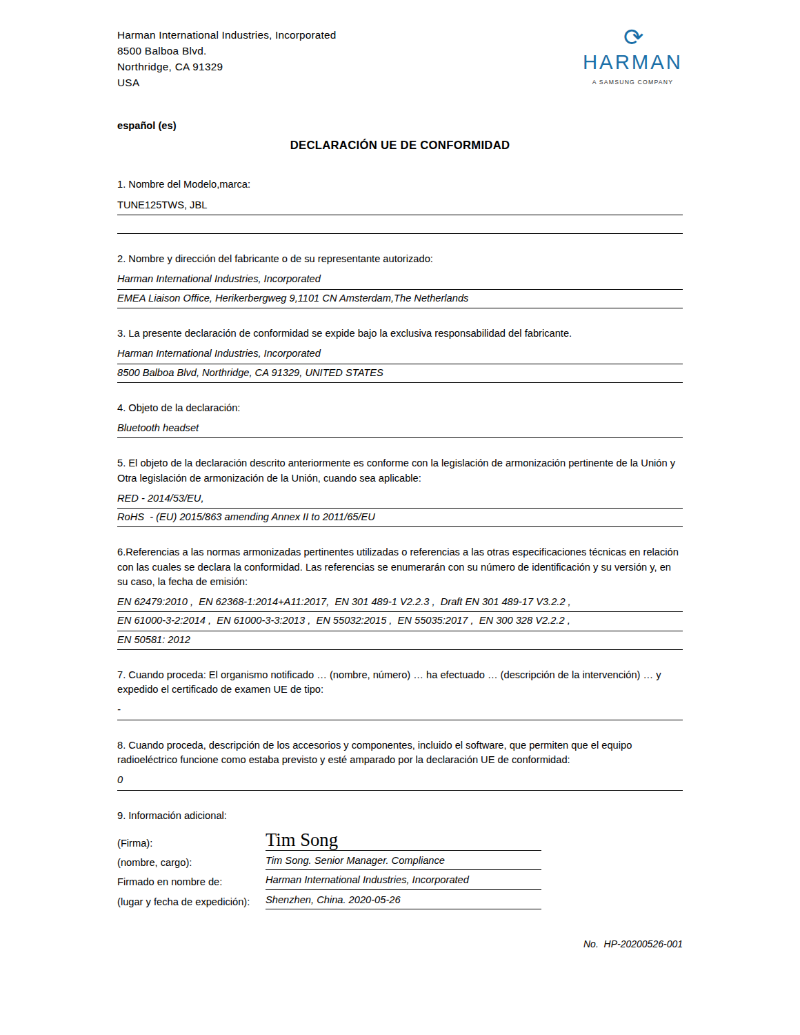Harman International Industries, Incorporated
8500 Balboa Blvd.
Northridge, CA 91329
USA
⟳
HARMAN
A SAMSUNG COMPANY
español (es)
DECLARACIÓN UE DE CONFORMIDAD
1. Nombre del Modelo,marca:
TUNE125TWS, JBL
2. Nombre y dirección del fabricante o de su representante autorizado:
Harman International Industries, Incorporated
EMEA Liaison Office, Herikerbergweg 9,1101 CN Amsterdam,The Netherlands
3. La presente declaración de conformidad se expide bajo la exclusiva responsabilidad del fabricante.
Harman International Industries, Incorporated
8500 Balboa Blvd, Northridge, CA 91329, UNITED STATES
4. Objeto de la declaración:
Bluetooth headset
5. El objeto de la declaración descrito anteriormente es conforme con la legislación de armonización pertinente de la Unión y Otra legislación de armonización de la Unión, cuando sea aplicable:
RED - 2014/53/EU,
RoHS - (EU) 2015/863 amending Annex II to 2011/65/EU
6.Referencias a las normas armonizadas pertinentes utilizadas o referencias a las otras especificaciones técnicas en relación con las cuales se declara la conformidad. Las referencias se enumerarán con su número de identificación y su versión y, en su caso, la fecha de emisión:
EN 62479:2010 , EN 62368-1:2014+A11:2017, EN 301 489-1 V2.2.3 , Draft EN 301 489-17 V3.2.2 ,
EN 61000-3-2:2014 , EN 61000-3-3:2013 , EN 55032:2015 , EN 55035:2017 , EN 300 328 V2.2.2 ,
EN 50581: 2012
7. Cuando proceda: El organismo notificado … (nombre, número) … ha efectuado … (descripción de la intervención) … y expedido el certificado de examen UE de tipo:
-
8. Cuando proceda, descripción de los accesorios y componentes, incluido el software, que permiten que el equipo radioeléctrico funcione como estaba previsto y esté amparado por la declaración UE de conformidad:
0
9. Información adicional:
(Firma):
Tim Song
(nombre, cargo):
Tim Song. Senior Manager. Compliance
Firmado en nombre de:
Harman International Industries, Incorporated
(lugar y fecha de expedición):
Shenzhen, China. 2020-05-26
No. HP-20200526-001